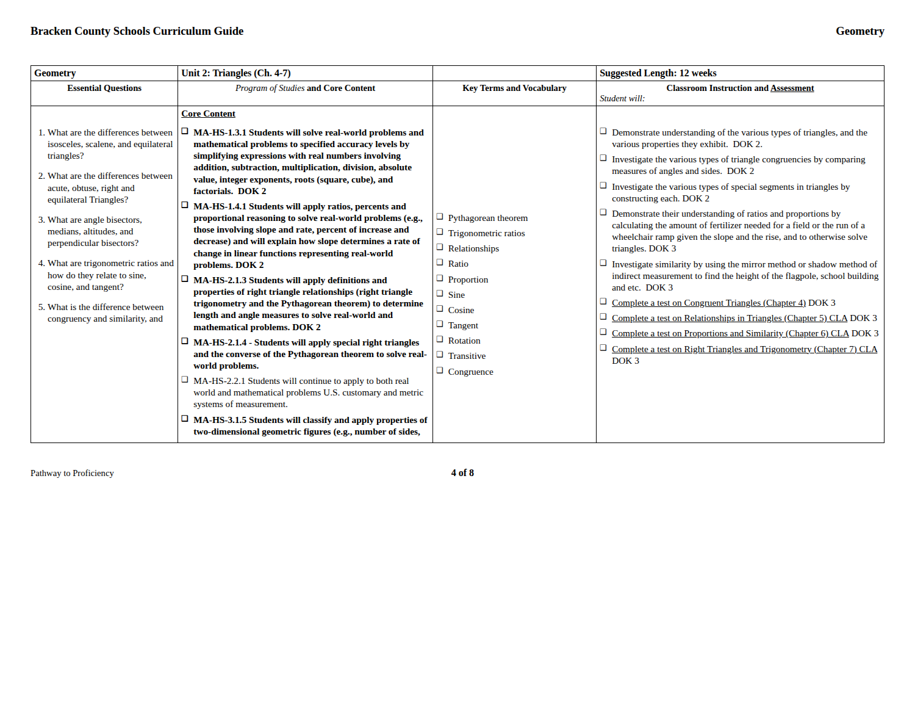Bracken County Schools Curriculum Guide Geometry
| Geometry | Unit 2: Triangles (Ch. 4-7) | | Suggested Length: 12 weeks |
| Essential Questions | Program of Studies and Core Content | Key Terms and Vocabulary | Classroom Instruction and Assessment Student will: |
| What are the differences between isosceles, scalene, and equilateral triangles? What are the differences between acute, obtuse, right and equilateral Triangles? What are angle bisectors, medians, altitudes, and perpendicular bisectors? What are trigonometric ratios and how do they relate to sine, cosine, and tangent? What is the difference between congruency and similarity, and | Core Content MA-HS-1.3.1 Students will solve real-world problems and mathematical problems to specified accuracy levels by simplifying expressions with real numbers involving addition, subtraction, multiplication, division, absolute value, integer exponents, roots (square, cube), and factorials. DOK 2 MA-HS-1.4.1 Students will apply ratios, percents and proportional reasoning to solve real-world problems (e.g., those involving slope and rate, percent of increase and decrease) and will explain how slope determines a rate of change in linear functions representing real-world problems. DOK 2 MA-HS-2.1.3 Students will apply definitions and properties of right triangle relationships (right triangle trigonometry and the Pythagorean theorem) to determine length and angle measures to solve real-world and mathematical problems. DOK 2 MA-HS-2.1.4 - Students will apply special right triangles and the converse of the Pythagorean theorem to solve real-world problems. MA-HS-2.2.1 Students will continue to apply to both real world and mathematical problems U.S. customary and metric systems of measurement. MA-HS-3.1.5 Students will classify and apply properties of two-dimensional geometric figures (e.g., number of sides, | Pythagorean theorem Trigonometric ratios Relationships Ratio Proportion Sine Cosine Tangent Rotation Transitive Congruence | Demonstrate understanding of the various types of triangles, and the various properties they exhibit. DOK 2. Investigate the various types of triangle congruencies by comparing measures of angles and sides. DOK 2 Investigate the various types of special segments in triangles by constructing each. DOK 2 Demonstrate their understanding of ratios and proportions by calculating the amount of fertilizer needed for a field or the run of a wheelchair ramp given the slope and the rise, and to otherwise solve triangles. DOK 3 Investigate similarity by using the mirror method or shadow method of indirect measurement to find the height of the flagpole, school building and etc. DOK 3 Complete a test on Congruent Triangles (Chapter 4) DOK 3 Complete a test on Relationships in Triangles (Chapter 5) CLA DOK 3 Complete a test on Proportions and Similarity (Chapter 6) CLA DOK 3 Complete a test on Right Triangles and Trigonometry (Chapter 7) CLA DOK 3 |
Pathway to Proficiency 4 of 8